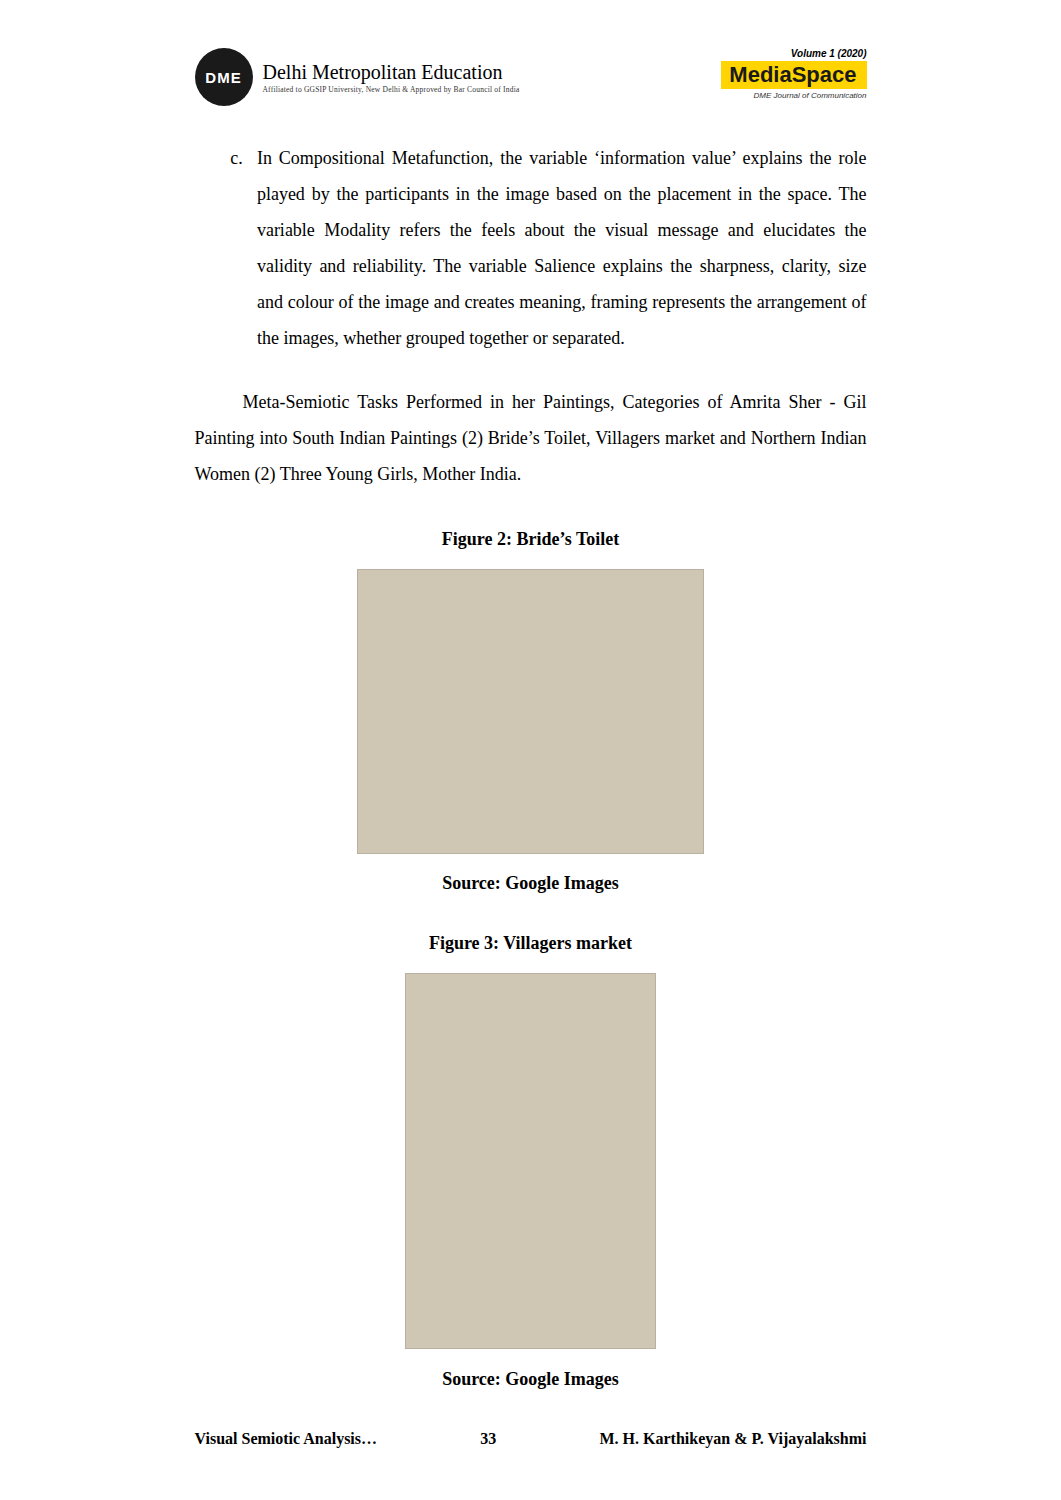DME
Delhi Metropolitan Education
Affiliated to GGSIP University, New Delhi & Approved by Bar Council of India
Volume 1 (2020)
MediaSpace
DME Journal of Communication
In Compositional Metafunction, the variable ‘information value’ explains the role played by the participants in the image based on the placement in the space. The variable Modality refers the feels about the visual message and elucidates the validity and reliability. The variable Salience explains the sharpness, clarity, size and colour of the image and creates meaning, framing represents the arrangement of the images, whether grouped together or separated.
Meta-Semiotic Tasks Performed in her Paintings, Categories of Amrita Sher - Gil Painting into South Indian Paintings (2) Bride’s Toilet, Villagers market and Northern Indian Women (2) Three Young Girls, Mother India.
Figure 2: Bride’s Toilet
Source: Google Images
Figure 3: Villagers market
Source: Google Images
Visual Semiotic Analysis…
33
M. H. Karthikeyan & P. Vijayalakshmi